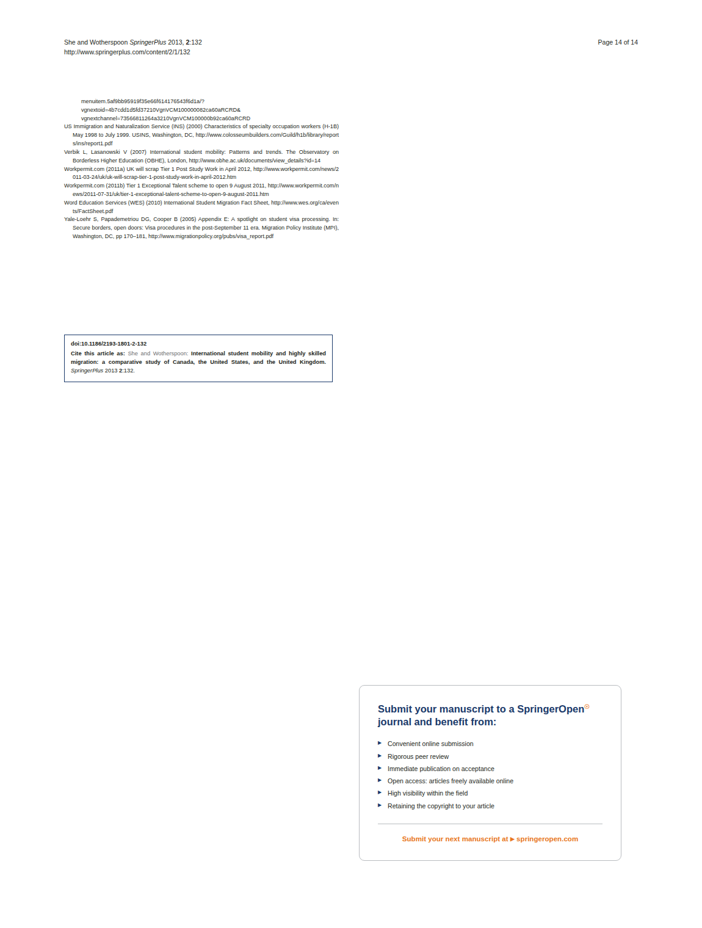She and Wotherspoon SpringerPlus 2013, 2:132
http://www.springerplus.com/content/2/1/132
Page 14 of 14
menuitem.5af9bb95919f35e66f614176543f6d1a/?
vgnextoid=4b7cdd1d5fd37210VgnVCM100000082ca60aRCRD&
vgnextchannel=73566811264a3210VgnVCM100000b92ca60aRCRD
US Immigration and Naturalization Service (INS) (2000) Characteristics of specialty occupation workers (H-1B) May 1998 to July 1999. USINS, Washington, DC, http://www.colosseumbuilders.com/Guild/h1b/library/reports/ins/report1.pdf
Verbik L, Lasanowski V (2007) International student mobility: Patterns and trends. The Observatory on Borderless Higher Education (OBHE), London, http://www.obhe.ac.uk/documents/view_details?id=14
Workpermit.com (2011a) UK will scrap Tier 1 Post Study Work in April 2012, http://www.workpermit.com/news/2011-03-24/uk/uk-will-scrap-tier-1-post-study-work-in-april-2012.htm
Workpermit.com (2011b) Tier 1 Exceptional Talent scheme to open 9 August 2011, http://www.workpermit.com/news/2011-07-31/uk/tier-1-exceptional-talent-scheme-to-open-9-august-2011.htm
Word Education Services (WES) (2010) International Student Migration Fact Sheet, http://www.wes.org/ca/events/FactSheet.pdf
Yale-Loehr S, Papademetriou DG, Cooper B (2005) Appendix E: A spotlight on student visa processing. In: Secure borders, open doors: Visa procedures in the post-September 11 era. Migration Policy Institute (MPI), Washington, DC, pp 170–181, http://www.migrationpolicy.org/pubs/visa_report.pdf
doi:10.1186/2193-1801-2-132
Cite this article as: She and Wotherspoon: International student mobility and highly skilled migration: a comparative study of Canada, the United States, and the United Kingdom. SpringerPlus 2013 2:132.
Submit your manuscript to a SpringerOpen☉
journal and benefit from:
Convenient online submission
Rigorous peer review
Immediate publication on acceptance
Open access: articles freely available online
High visibility within the field
Retaining the copyright to your article
Submit your next manuscript at ▶ springeropen.com